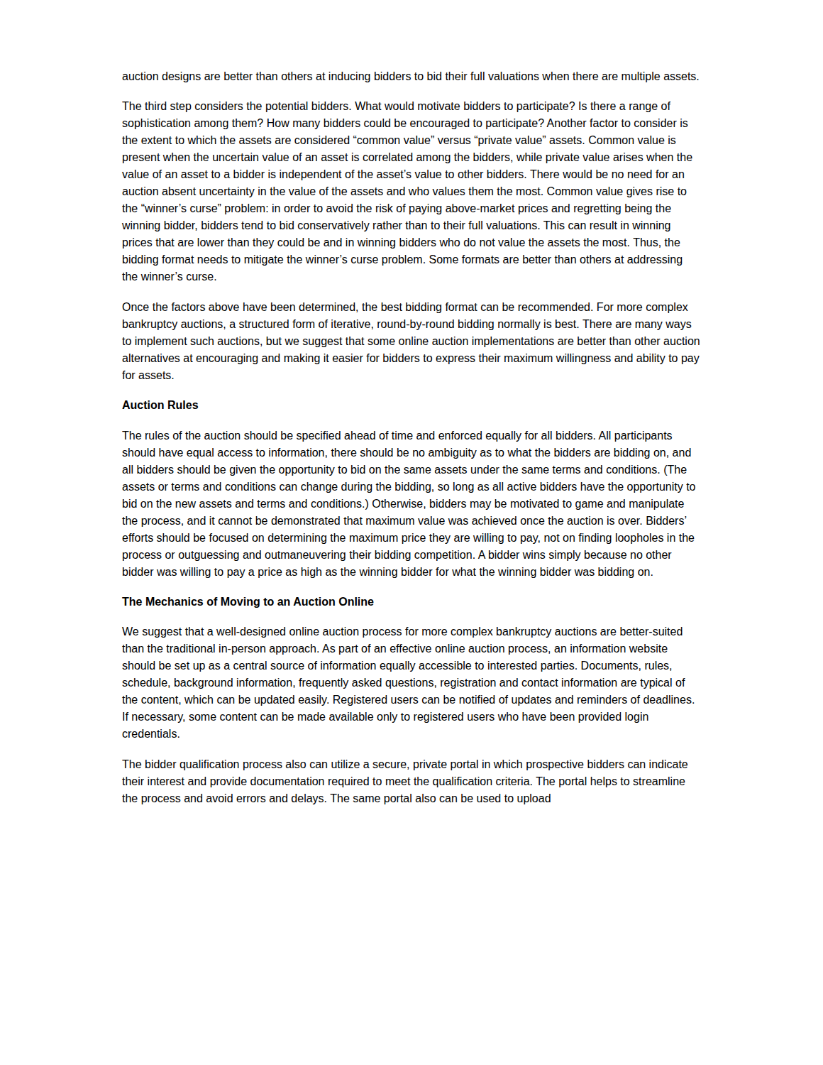auction designs are better than others at inducing bidders to bid their full valuations when there are multiple assets.
The third step considers the potential bidders. What would motivate bidders to participate? Is there a range of sophistication among them? How many bidders could be encouraged to participate? Another factor to consider is the extent to which the assets are considered “common value” versus “private value” assets. Common value is present when the uncertain value of an asset is correlated among the bidders, while private value arises when the value of an asset to a bidder is independent of the asset’s value to other bidders. There would be no need for an auction absent uncertainty in the value of the assets and who values them the most. Common value gives rise to the “winner’s curse” problem: in order to avoid the risk of paying above-market prices and regretting being the winning bidder, bidders tend to bid conservatively rather than to their full valuations. This can result in winning prices that are lower than they could be and in winning bidders who do not value the assets the most. Thus, the bidding format needs to mitigate the winner’s curse problem. Some formats are better than others at addressing the winner’s curse.
Once the factors above have been determined, the best bidding format can be recommended. For more complex bankruptcy auctions, a structured form of iterative, round-by-round bidding normally is best. There are many ways to implement such auctions, but we suggest that some online auction implementations are better than other auction alternatives at encouraging and making it easier for bidders to express their maximum willingness and ability to pay for assets.
Auction Rules
The rules of the auction should be specified ahead of time and enforced equally for all bidders. All participants should have equal access to information, there should be no ambiguity as to what the bidders are bidding on, and all bidders should be given the opportunity to bid on the same assets under the same terms and conditions. (The assets or terms and conditions can change during the bidding, so long as all active bidders have the opportunity to bid on the new assets and terms and conditions.) Otherwise, bidders may be motivated to game and manipulate the process, and it cannot be demonstrated that maximum value was achieved once the auction is over. Bidders’ efforts should be focused on determining the maximum price they are willing to pay, not on finding loopholes in the process or outguessing and outmaneuvering their bidding competition. A bidder wins simply because no other bidder was willing to pay a price as high as the winning bidder for what the winning bidder was bidding on.
The Mechanics of Moving to an Auction Online
We suggest that a well-designed online auction process for more complex bankruptcy auctions are better-suited than the traditional in-person approach. As part of an effective online auction process, an information website should be set up as a central source of information equally accessible to interested parties. Documents, rules, schedule, background information, frequently asked questions, registration and contact information are typical of the content, which can be updated easily. Registered users can be notified of updates and reminders of deadlines. If necessary, some content can be made available only to registered users who have been provided login credentials.
The bidder qualification process also can utilize a secure, private portal in which prospective bidders can indicate their interest and provide documentation required to meet the qualification criteria. The portal helps to streamline the process and avoid errors and delays. The same portal also can be used to upload